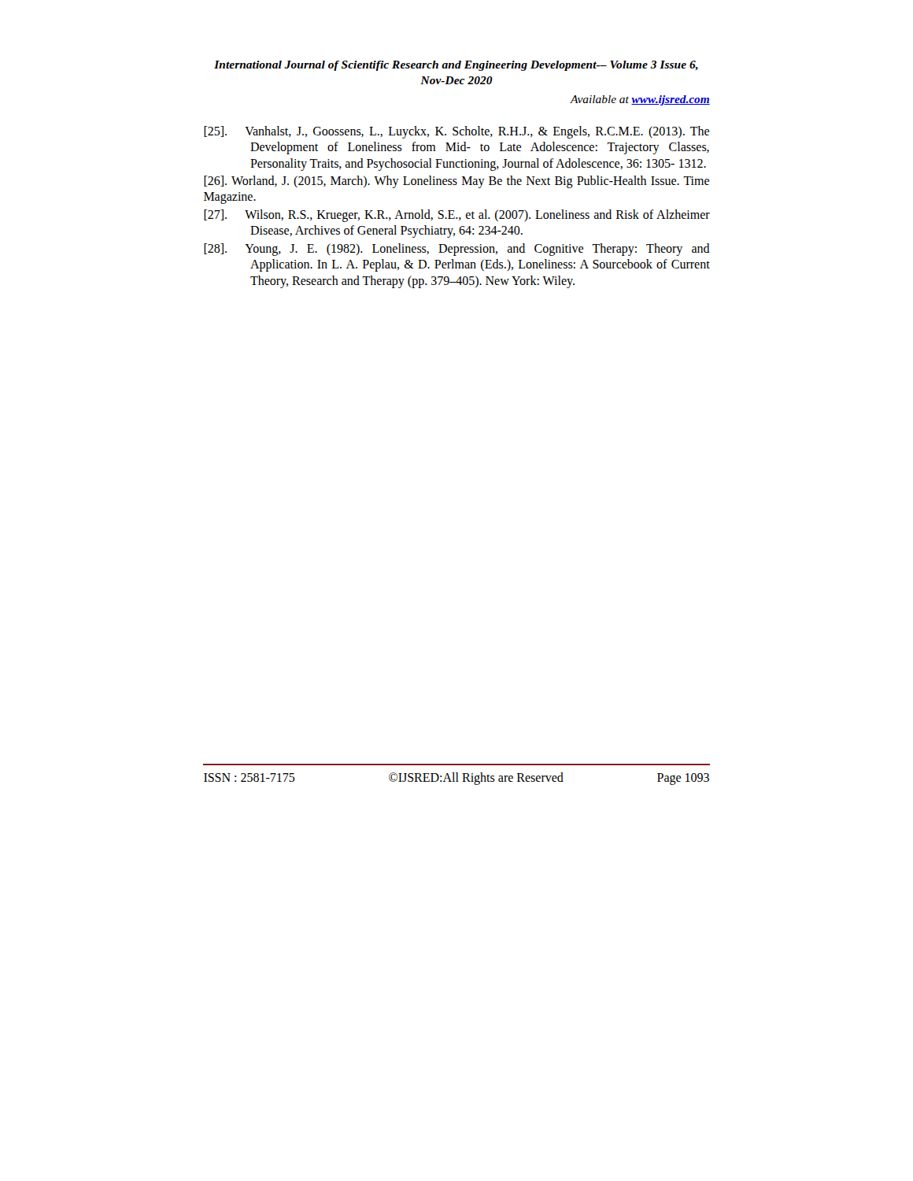International Journal of Scientific Research and Engineering Development-– Volume 3 Issue 6, Nov-Dec 2020
Available at www.ijsred.com
[25]. Vanhalst, J., Goossens, L., Luyckx, K. Scholte, R.H.J., & Engels, R.C.M.E. (2013). The Development of Loneliness from Mid- to Late Adolescence: Trajectory Classes, Personality Traits, and Psychosocial Functioning, Journal of Adolescence, 36: 1305- 1312.
[26]. Worland, J. (2015, March). Why Loneliness May Be the Next Big Public-Health Issue. Time Magazine.
[27]. Wilson, R.S., Krueger, K.R., Arnold, S.E., et al. (2007). Loneliness and Risk of Alzheimer Disease, Archives of General Psychiatry, 64: 234-240.
[28]. Young, J. E. (1982). Loneliness, Depression, and Cognitive Therapy: Theory and Application. In L. A. Peplau, & D. Perlman (Eds.), Loneliness: A Sourcebook of Current Theory, Research and Therapy (pp. 379–405). New York: Wiley.
ISSN : 2581-7175
©IJSRED:All Rights are Reserved
Page 1093